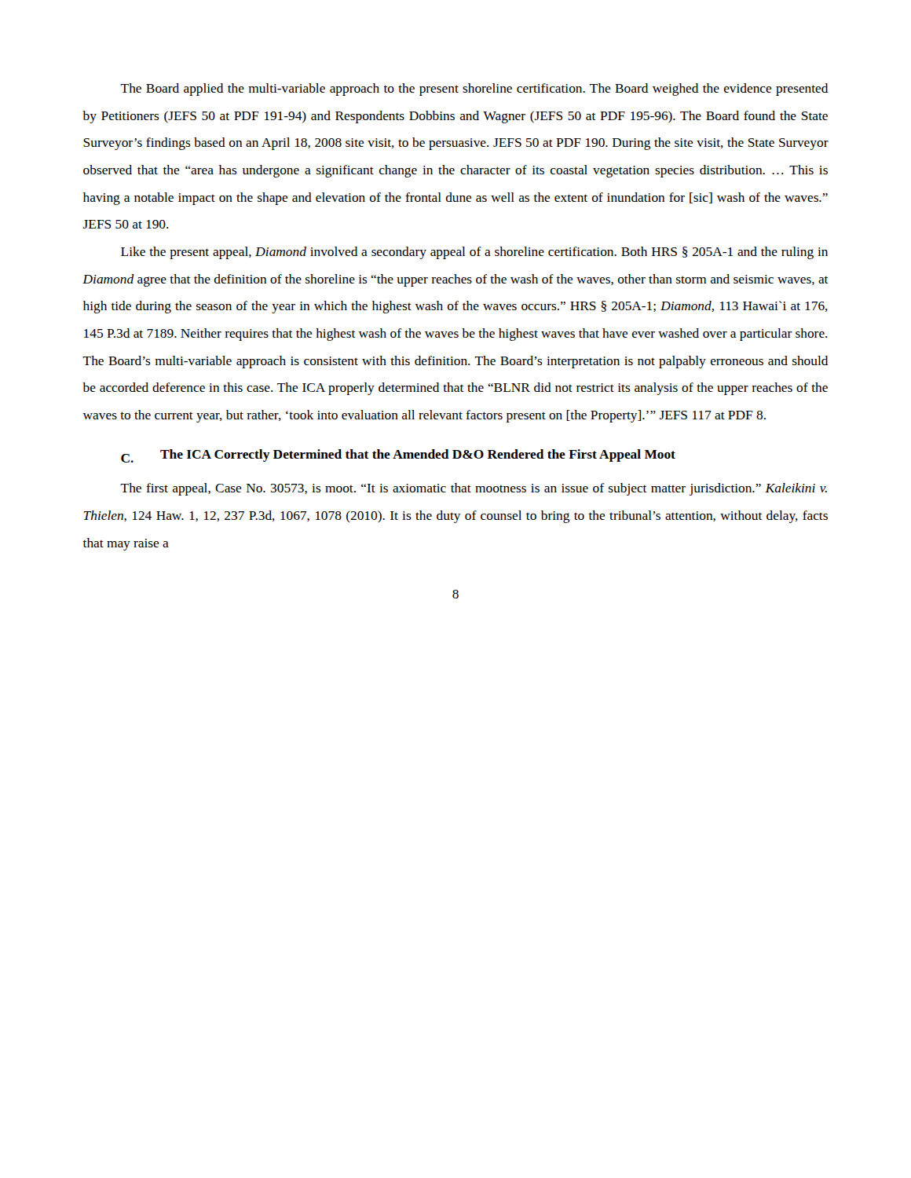The Board applied the multi-variable approach to the present shoreline certification. The Board weighed the evidence presented by Petitioners (JEFS 50 at PDF 191-94) and Respondents Dobbins and Wagner (JEFS 50 at PDF 195-96). The Board found the State Surveyor’s findings based on an April 18, 2008 site visit, to be persuasive. JEFS 50 at PDF 190. During the site visit, the State Surveyor observed that the “area has undergone a significant change in the character of its coastal vegetation species distribution. … This is having a notable impact on the shape and elevation of the frontal dune as well as the extent of inundation for [sic] wash of the waves.” JEFS 50 at 190.
Like the present appeal, Diamond involved a secondary appeal of a shoreline certification. Both HRS § 205A-1 and the ruling in Diamond agree that the definition of the shoreline is “the upper reaches of the wash of the waves, other than storm and seismic waves, at high tide during the season of the year in which the highest wash of the waves occurs.” HRS § 205A-1; Diamond, 113 Hawai`i at 176, 145 P.3d at 7189. Neither requires that the highest wash of the waves be the highest waves that have ever washed over a particular shore. The Board’s multi-variable approach is consistent with this definition. The Board’s interpretation is not palpably erroneous and should be accorded deference in this case. The ICA properly determined that the “BLNR did not restrict its analysis of the upper reaches of the waves to the current year, but rather, ‘took into evaluation all relevant factors present on [the Property].’” JEFS 117 at PDF 8.
C. The ICA Correctly Determined that the Amended D&O Rendered the First Appeal Moot
The first appeal, Case No. 30573, is moot. “It is axiomatic that mootness is an issue of subject matter jurisdiction.” Kaleikini v. Thielen, 124 Haw. 1, 12, 237 P.3d, 1067, 1078 (2010). It is the duty of counsel to bring to the tribunal’s attention, without delay, facts that may raise a
8